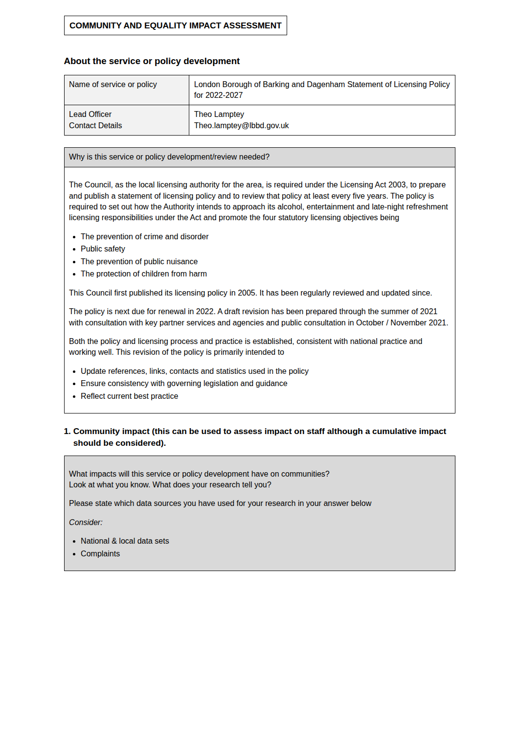COMMUNITY AND EQUALITY IMPACT ASSESSMENT
About the service or policy development
| Name of service or policy | London Borough of Barking and Dagenham Statement of Licensing Policy for 2022-2027 |
| Lead Officer Contact Details | Theo Lamptey Theo.lamptey@lbbd.gov.uk |
Why is this service or policy development/review needed?
The Council, as the local licensing authority for the area, is required under the Licensing Act 2003, to prepare and publish a statement of licensing policy and to review that policy at least every five years. The policy is required to set out how the Authority intends to approach its alcohol, entertainment and late-night refreshment licensing responsibilities under the Act and promote the four statutory licensing objectives being
The prevention of crime and disorder
Public safety
The prevention of public nuisance
The protection of children from harm
This Council first published its licensing policy in 2005. It has been regularly reviewed and updated since.
The policy is next due for renewal in 2022. A draft revision has been prepared through the summer of 2021 with consultation with key partner services and agencies and public consultation in October / November 2021.
Both the policy and licensing process and practice is established, consistent with national practice and working well. This revision of the policy is primarily intended to
Update references, links, contacts and statistics used in the policy
Ensure consistency with governing legislation and guidance
Reflect current best practice
Community impact (this can be used to assess impact on staff although a cumulative impact should be considered).
What impacts will this service or policy development have on communities?
Look at what you know. What does your research tell you?
Please state which data sources you have used for your research in your answer below
Consider:
National & local data sets
Complaints